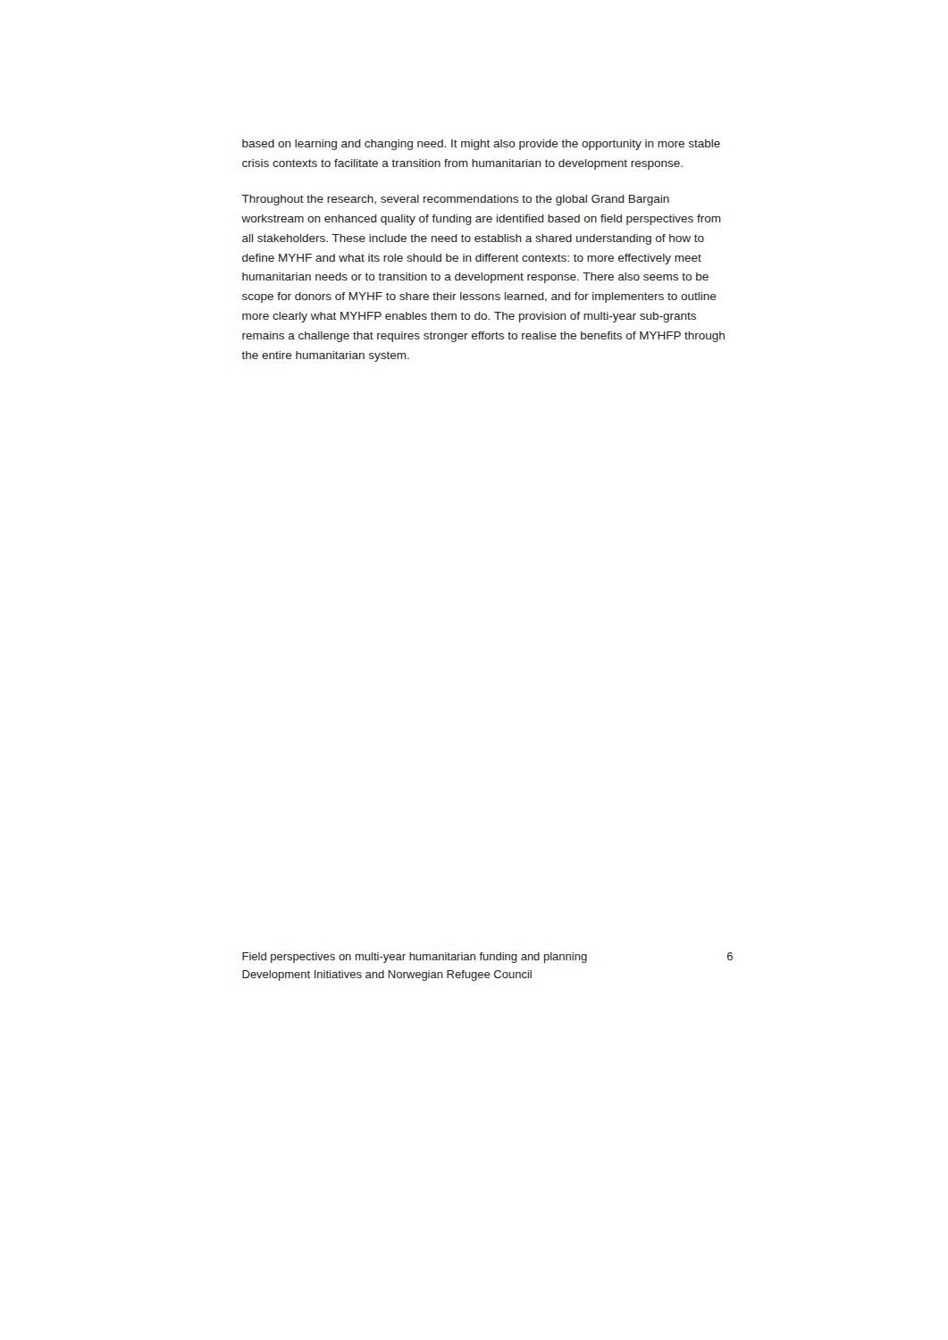based on learning and changing need. It might also provide the opportunity in more stable crisis contexts to facilitate a transition from humanitarian to development response.
Throughout the research, several recommendations to the global Grand Bargain workstream on enhanced quality of funding are identified based on field perspectives from all stakeholders. These include the need to establish a shared understanding of how to define MYHF and what its role should be in different contexts: to more effectively meet humanitarian needs or to transition to a development response. There also seems to be scope for donors of MYHF to share their lessons learned, and for implementers to outline more clearly what MYHFP enables them to do. The provision of multi-year sub-grants remains a challenge that requires stronger efforts to realise the benefits of MYHFP through the entire humanitarian system.
Field perspectives on multi-year humanitarian funding and planning
Development Initiatives and Norwegian Refugee Council
6